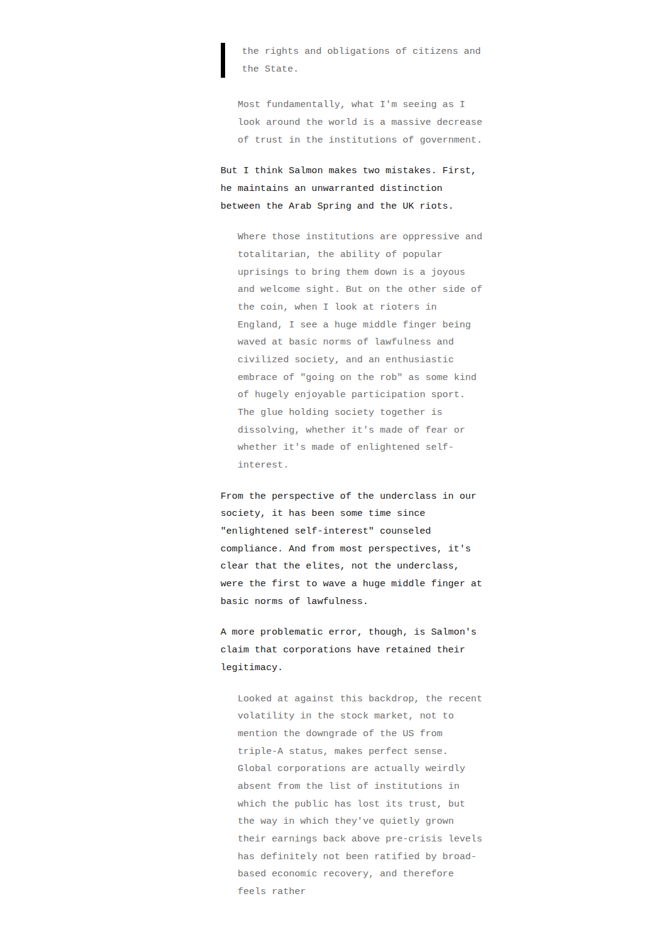the rights and obligations of citizens and the State.
Most fundamentally, what I'm seeing as I look around the world is a massive decrease of trust in the institutions of government.
But I think Salmon makes two mistakes. First, he maintains an unwarranted distinction between the Arab Spring and the UK riots.
Where those institutions are oppressive and totalitarian, the ability of popular uprisings to bring them down is a joyous and welcome sight. But on the other side of the coin, when I look at rioters in England, I see a huge middle finger being waved at basic norms of lawfulness and civilized society, and an enthusiastic embrace of "going on the rob" as some kind of hugely enjoyable participation sport. The glue holding society together is dissolving, whether it's made of fear or whether it's made of enlightened self-interest.
From the perspective of the underclass in our society, it has been some time since "enlightened self-interest" counseled compliance. And from most perspectives, it's clear that the elites, not the underclass, were the first to wave a huge middle finger at basic norms of lawfulness.
A more problematic error, though, is Salmon's claim that corporations have retained their legitimacy.
Looked at against this backdrop, the recent volatility in the stock market, not to mention the downgrade of the US from triple-A status, makes perfect sense. Global corporations are actually weirdly absent from the list of institutions in which the public has lost its trust, but the way in which they've quietly grown their earnings back above pre-crisis levels has definitely not been ratified by broad-based economic recovery, and therefore feels rather